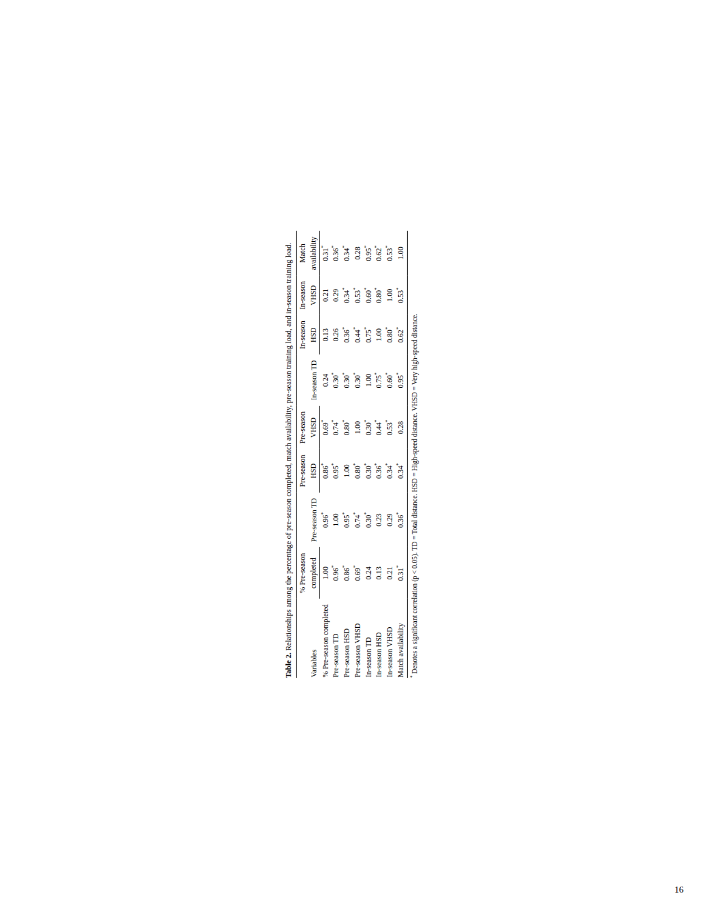Table 2. Relationships among the percentage of pre-season completed, match availability, pre-season training load, and in-season training load.
| Variables | % Pre-season | Pre-season TD | Pre-season | Pre-season | In-season TD | In-season | In-season | Match |
| --- | --- | --- | --- | --- | --- | --- | --- | --- |
| completed | HSD | VHSD | HSD | VHSD | availability |
| % Pre-season completed | 1.00 | 0.96 * | 0.86 * | 0.69 * | 0.24 | 0.13 | 0.21 | 0.31 * |
| Pre-season TD | 0.96 * | 1.00 | 0.95 * | 0.74 * | 0.30 * | 0.26 | 0.29 | 0.36 * |
| Pre-season HSD | 0.86 * | 0.95 * | 1.00 | 0.80 * | 0.30 * | 0.36 * | 0.34 * | 0.34 * |
| Pre-season VHSD | 0.69 * | 0.74 * | 0.80 * | 1.00 | 0.30 * | 0.44 * | 0.53 * | 0.28 |
| In-season TD | 0.24 | 0.30 * | 0.30 * | 0.30 * | 1.00 | 0.75 * | 0.60 * | 0.95 * |
| In-season HSD | 0.13 | 0.23 | 0.36 * | 0.44 * | 0.75 * | 1.00 | 0.80 * | 0.62 * |
| In-season VHSD | 0.21 | 0.29 | 0.34 * | 0.53 * | 0.60 * | 0.80 * | 1.00 | 0.53 * |
| Match availability | 0.31 * | 0.36 * | 0.34 * | 0.28 | 0.95 * | 0.62 * | 0.53 * | 1.00 |
* Denotes a significant correlation (p < 0.05). TD = Total distance. HSD = High-speed distance. VHSD = Very high-speed distance.
16